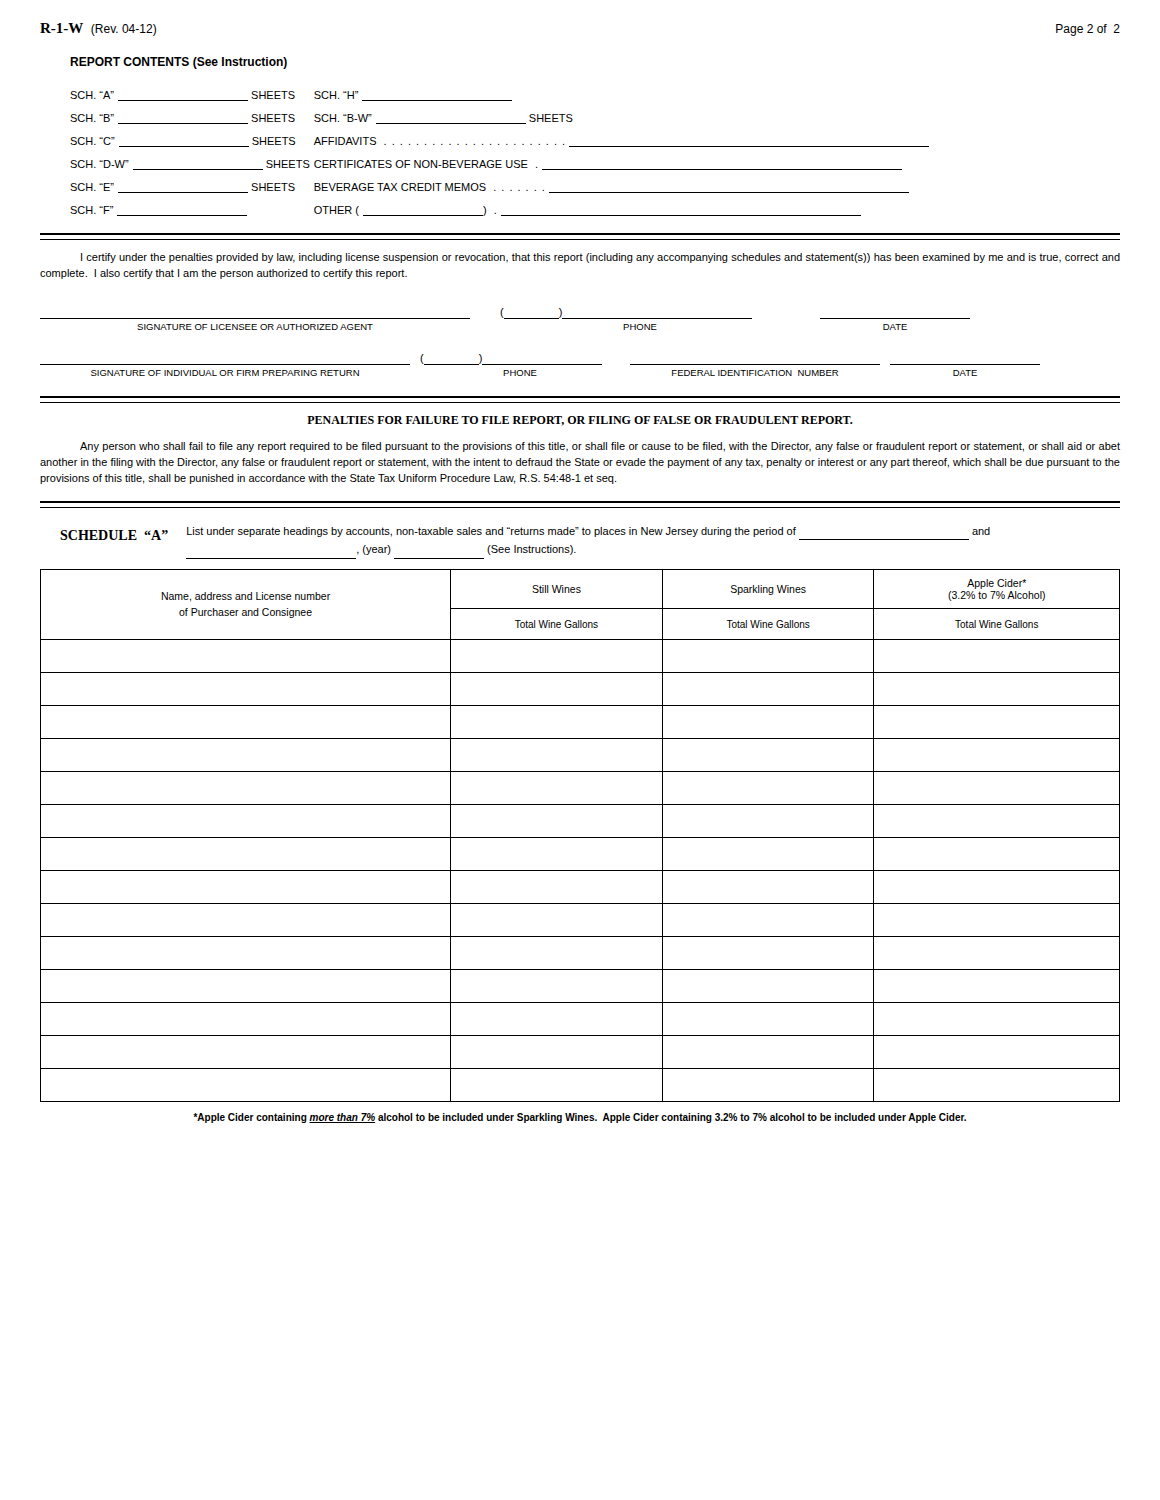R-1-W (Rev. 04-12)
Page 2 of 2
REPORT CONTENTS (See Instruction)
| SCH. “A” SHEETS | SCH. “H” |
| SCH. “B” SHEETS | SCH. “B-W” SHEETS |
| SCH. “C” SHEETS | AFFIDAVITS . . . . . . . . . . . . . . . . . . . . . . . |
| SCH. “D-W” SHEETS | CERTIFICATES OF NON-BEVERAGE USE . |
| SCH. “E” SHEETS | BEVERAGE TAX CREDIT MEMOS . . . . . . . |
| SCH. “F” | OTHER ( ) . |
I certify under the penalties provided by law, including license suspension or revocation, that this report (including any accompanying schedules and statement(s)) has been examined by me and is true, correct and complete. I also certify that I am the person authorized to certify this report.
SIGNATURE OF LICENSEE OR AUTHORIZED AGENT
( )
PHONE
DATE
SIGNATURE OF INDIVIDUAL OR FIRM PREPARING RETURN
( )
PHONE
FEDERAL IDENTIFICATION NUMBER
DATE
PENALTIES FOR FAILURE TO FILE REPORT, OR FILING OF FALSE OR FRAUDULENT REPORT.
Any person who shall fail to file any report required to be filed pursuant to the provisions of this title, or shall file or cause to be filed, with the Director, any false or fraudulent report or statement, or shall aid or abet another in the filing with the Director, any false or fraudulent report or statement, with the intent to defraud the State or evade the payment of any tax, penalty or interest or any part thereof, which shall be due pursuant to the provisions of this title, shall be punished in accordance with the State Tax Uniform Procedure Law, R.S. 54:48-1 et seq.
SCHEDULE “A”
List under separate headings by accounts, non-taxable sales and “returns made” to places in New Jersey during the period of and , (year) (See Instructions).
| Name, address and License number of Purchaser and Consignee | Still Wines | Sparkling Wines | Apple Cider* (3.2% to 7% Alcohol) |
| --- | --- | --- | --- |
| Total Wine Gallons | Total Wine Gallons | Total Wine Gallons |
*Apple Cider containing more than 7% alcohol to be included under Sparkling Wines. Apple Cider containing 3.2% to 7% alcohol to be included under Apple Cider.